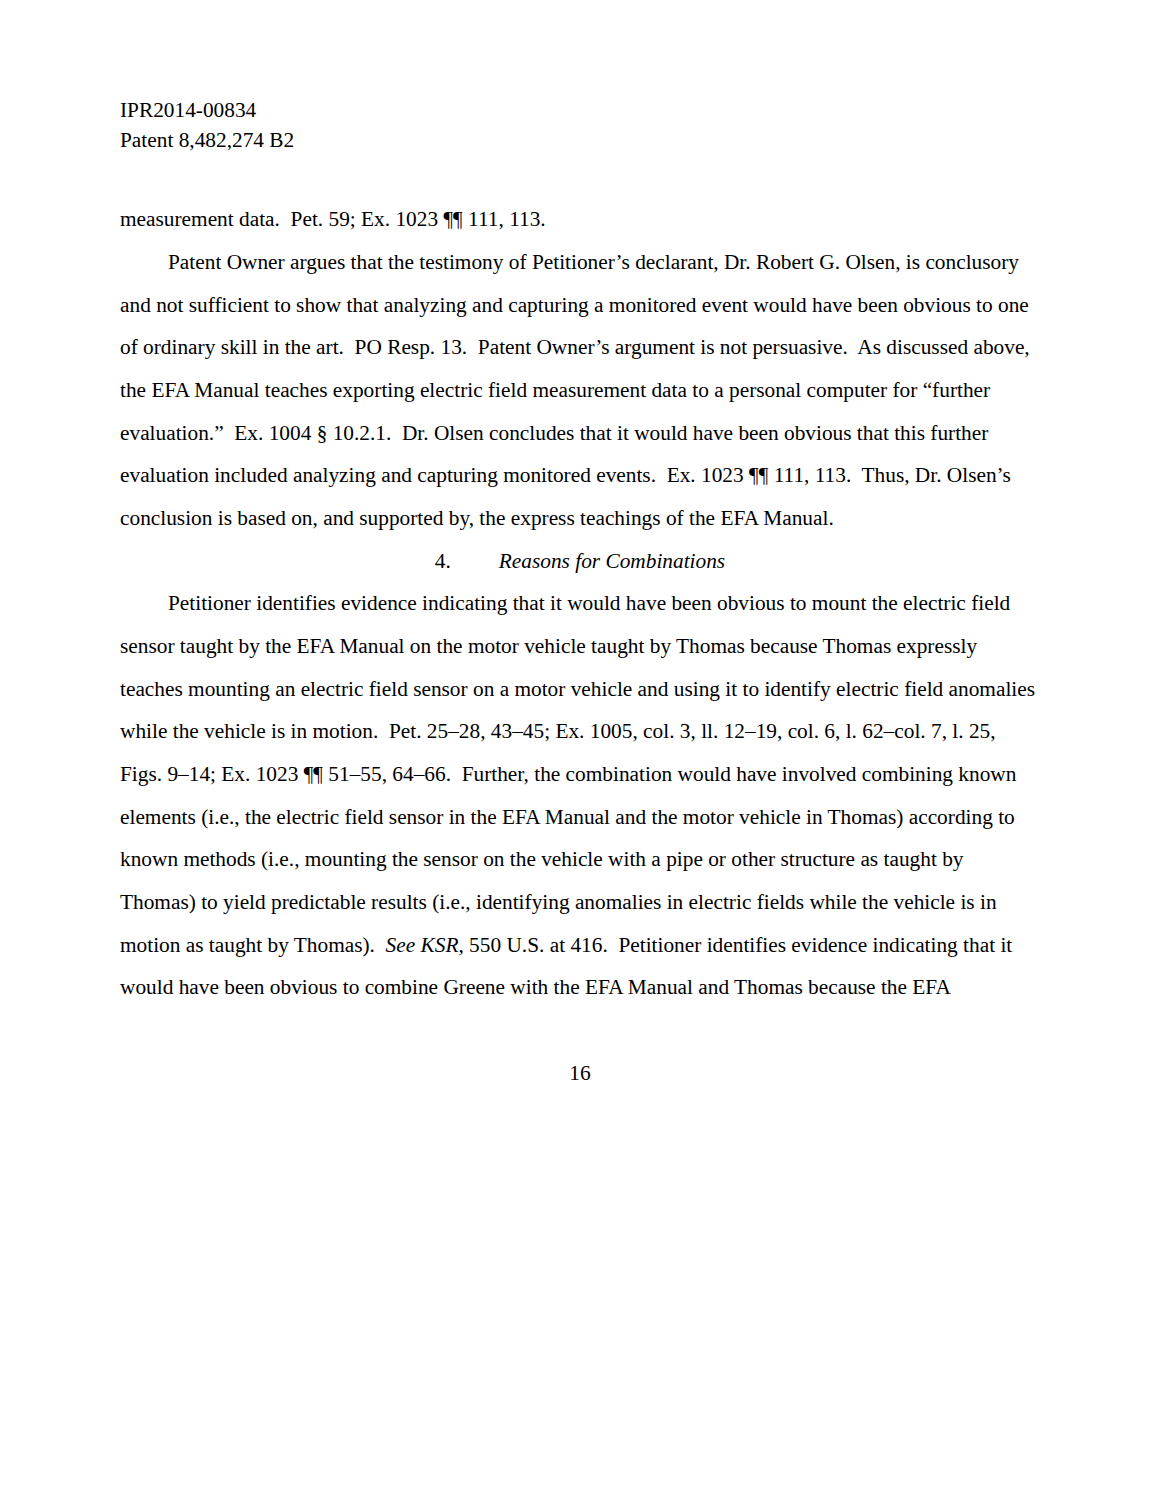IPR2014-00834
Patent 8,482,274 B2
measurement data. Pet. 59; Ex. 1023 ¶¶ 111, 113.
Patent Owner argues that the testimony of Petitioner’s declarant, Dr. Robert G. Olsen, is conclusory and not sufficient to show that analyzing and capturing a monitored event would have been obvious to one of ordinary skill in the art. PO Resp. 13. Patent Owner’s argument is not persuasive. As discussed above, the EFA Manual teaches exporting electric field measurement data to a personal computer for “further evaluation.” Ex. 1004 § 10.2.1. Dr. Olsen concludes that it would have been obvious that this further evaluation included analyzing and capturing monitored events. Ex. 1023 ¶¶ 111, 113. Thus, Dr. Olsen’s conclusion is based on, and supported by, the express teachings of the EFA Manual.
4. Reasons for Combinations
Petitioner identifies evidence indicating that it would have been obvious to mount the electric field sensor taught by the EFA Manual on the motor vehicle taught by Thomas because Thomas expressly teaches mounting an electric field sensor on a motor vehicle and using it to identify electric field anomalies while the vehicle is in motion. Pet. 25–28, 43–45; Ex. 1005, col. 3, ll. 12–19, col. 6, l. 62–col. 7, l. 25, Figs. 9–14; Ex. 1023 ¶¶ 51–55, 64–66. Further, the combination would have involved combining known elements (i.e., the electric field sensor in the EFA Manual and the motor vehicle in Thomas) according to known methods (i.e., mounting the sensor on the vehicle with a pipe or other structure as taught by Thomas) to yield predictable results (i.e., identifying anomalies in electric fields while the vehicle is in motion as taught by Thomas). See KSR, 550 U.S. at 416. Petitioner identifies evidence indicating that it would have been obvious to combine Greene with the EFA Manual and Thomas because the EFA
16